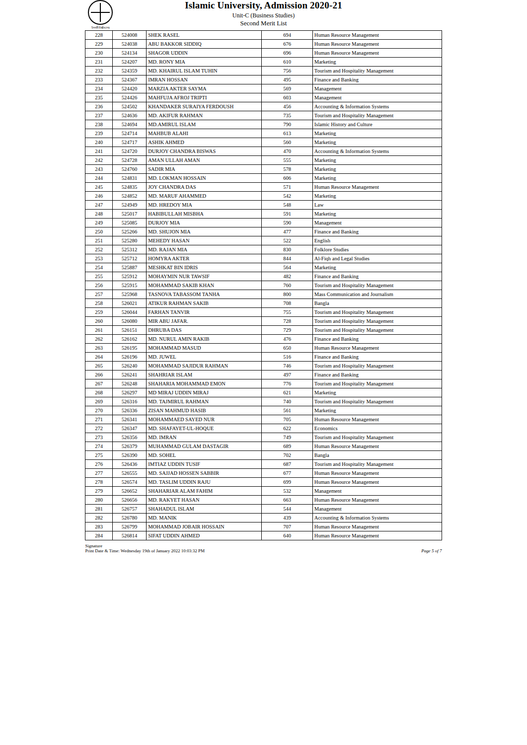ইসলামী বিশ্ববিদ্যালয়
Islamic University, Admission 2020-21
Unit-C (Business Studies)
Second Merit List
| 228 | 524008 | SHEK RASEL | 694 | Human Resource Management |
| 229 | 524038 | ABU BAKKOR SIDDIQ | 676 | Human Resource Management |
| 230 | 524134 | SHAGOR UDDIN | 696 | Human Resource Management |
| 231 | 524207 | MD. RONY MIA | 610 | Marketing |
| 232 | 524359 | MD. KHAIRUL ISLAM TUHIN | 756 | Tourism and Hospitality Management |
| 233 | 524367 | IMRAN HOSSAN | 495 | Finance and Banking |
| 234 | 524420 | MARZIA AKTER SAYMA | 569 | Management |
| 235 | 524426 | MAHFUJA AFROJ TRIPTI | 603 | Management |
| 236 | 524502 | KHANDAKER SURAIYA FERDOUSH | 456 | Accounting & Information Systems |
| 237 | 524636 | MD. AKIFUR RAHMAN | 735 | Tourism and Hospitality Management |
| 238 | 524694 | MD.AMIRUL ISLAM | 790 | Islamic History and Culture |
| 239 | 524714 | MAHBUB ALAHI | 613 | Marketing |
| 240 | 524717 | ASHIK AHMED | 560 | Marketing |
| 241 | 524720 | DURJOY CHANDRA BISWAS | 470 | Accounting & Information Systems |
| 242 | 524728 | AMAN ULLAH AMAN | 555 | Marketing |
| 243 | 524760 | SADIR MIA | 578 | Marketing |
| 244 | 524831 | MD. LOKMAN HOSSAIN | 606 | Marketing |
| 245 | 524835 | JOY CHANDRA DAS | 571 | Human Resource Management |
| 246 | 524852 | MD. MARUF AHAMMED | 542 | Marketing |
| 247 | 524949 | MD. HREDOY MIA | 548 | Law |
| 248 | 525017 | HABIBULLAH MISBHA | 591 | Marketing |
| 249 | 525085 | DURJOY MIA | 590 | Management |
| 250 | 525266 | MD. SHUJON MIA | 477 | Finance and Banking |
| 251 | 525280 | MEHEDY HASAN | 522 | English |
| 252 | 525312 | MD. RAJAN MIA | 830 | Folklore Studies |
| 253 | 525712 | HOMYRA AKTER | 844 | Al-Fiqh and Legal Studies |
| 254 | 525887 | MESHKAT BIN IDRIS | 564 | Marketing |
| 255 | 525912 | MOHAYMIN NUR TAWSIF | 482 | Finance and Banking |
| 256 | 525915 | MOHAMMAD SAKIB KHAN | 760 | Tourism and Hospitality Management |
| 257 | 525968 | TASNOVA TABASSOM TANHA | 800 | Mass Communication and Journalism |
| 258 | 526021 | ATIKUR RAHMAN SAKIB | 708 | Bangla |
| 259 | 526044 | FARHAN TANVIR | 755 | Tourism and Hospitality Management |
| 260 | 526080 | MIR ABU JAFAR. | 728 | Tourism and Hospitality Management |
| 261 | 526151 | DHRUBA DAS | 729 | Tourism and Hospitality Management |
| 262 | 526162 | MD. NURUL AMIN RAKIB | 476 | Finance and Banking |
| 263 | 526195 | MOHAMMAD MASUD | 650 | Human Resource Management |
| 264 | 526196 | MD. JUWEL | 516 | Finance and Banking |
| 265 | 526240 | MOHAMMAD SAJIDUR RAHMAN | 746 | Tourism and Hospitality Management |
| 266 | 526241 | SHAHRIAR ISLAM | 497 | Finance and Banking |
| 267 | 526248 | SHAHARIA MOHAMMAD EMON | 776 | Tourism and Hospitality Management |
| 268 | 526297 | MD MIRAJ UDDIN MIRAJ | 621 | Marketing |
| 269 | 526316 | MD. TAJMIRUL RAHMAN | 740 | Tourism and Hospitality Management |
| 270 | 526336 | ZISAN MAHMUD HASIB | 561 | Marketing |
| 271 | 526341 | MOHAMMAED SAYED NUR | 705 | Human Resource Management |
| 272 | 526347 | MD. SHAFAYET-UL-HOQUE | 622 | Economics |
| 273 | 526356 | MD. IMRAN | 749 | Tourism and Hospitality Management |
| 274 | 526379 | MUHAMMAD GULAM DASTAGIR | 689 | Human Resource Management |
| 275 | 526390 | MD. SOHEL | 702 | Bangla |
| 276 | 526436 | IMTIAZ UDDIN TUSIF | 687 | Tourism and Hospitality Management |
| 277 | 526555 | MD. SAJJAD HOSSEN SABBIR | 677 | Human Resource Management |
| 278 | 526574 | MD. TASLIM UDDIN RAJU | 699 | Human Resource Management |
| 279 | 526652 | SHAHARIAR ALAM FAHIM | 532 | Management |
| 280 | 526656 | MD. RAKYET HASAN | 663 | Human Resource Management |
| 281 | 526757 | SHAHADUL ISLAM | 544 | Management |
| 282 | 526780 | MD. MANIK | 439 | Accounting & Information Systems |
| 283 | 526799 | MOHAMMAD JOBAIR HOSSAIN | 707 | Human Resource Management |
| 284 | 526814 | SIFAT UDDIN AHMED | 640 | Human Resource Management |
Signature
Print Date & Time: Wednesday 19th of January 2022 10:03:32 PM
Page 5 of 7